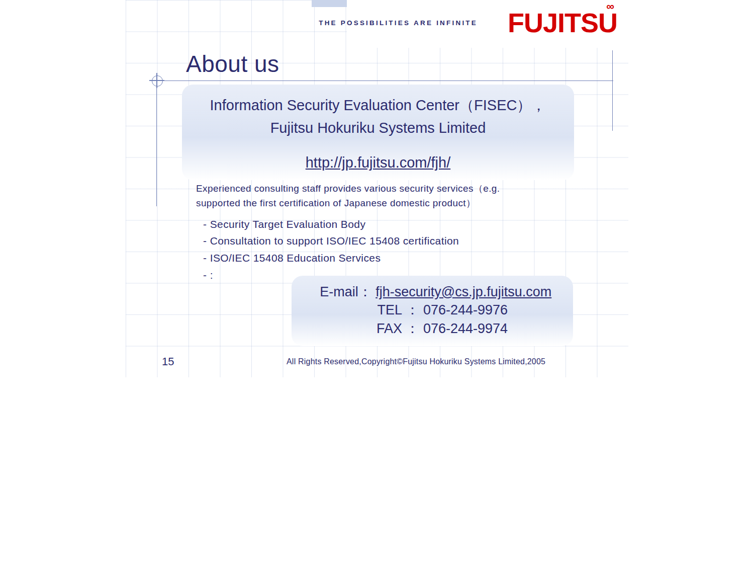THE POSSIBILITIES ARE INFINITE
FUJITSU∞
About us
Information Security Evaluation Center（FISEC），
Fujitsu Hokuriku Systems Limited
http://jp.fujitsu.com/fjh/
Experienced consulting staff provides various security services（e.g.
supported the first certification of Japanese domestic product）
Security Target Evaluation Body
Consultation to support ISO/IEC 15408 certification
ISO/IEC 15408 Education Services
:
E-mail： fjh-security@cs.jp.fujitsu.com
TEL ： 076-244-9976
FAX ： 076-244-9974
15
All Rights Reserved,Copyright©Fujitsu Hokuriku Systems Limited,2005